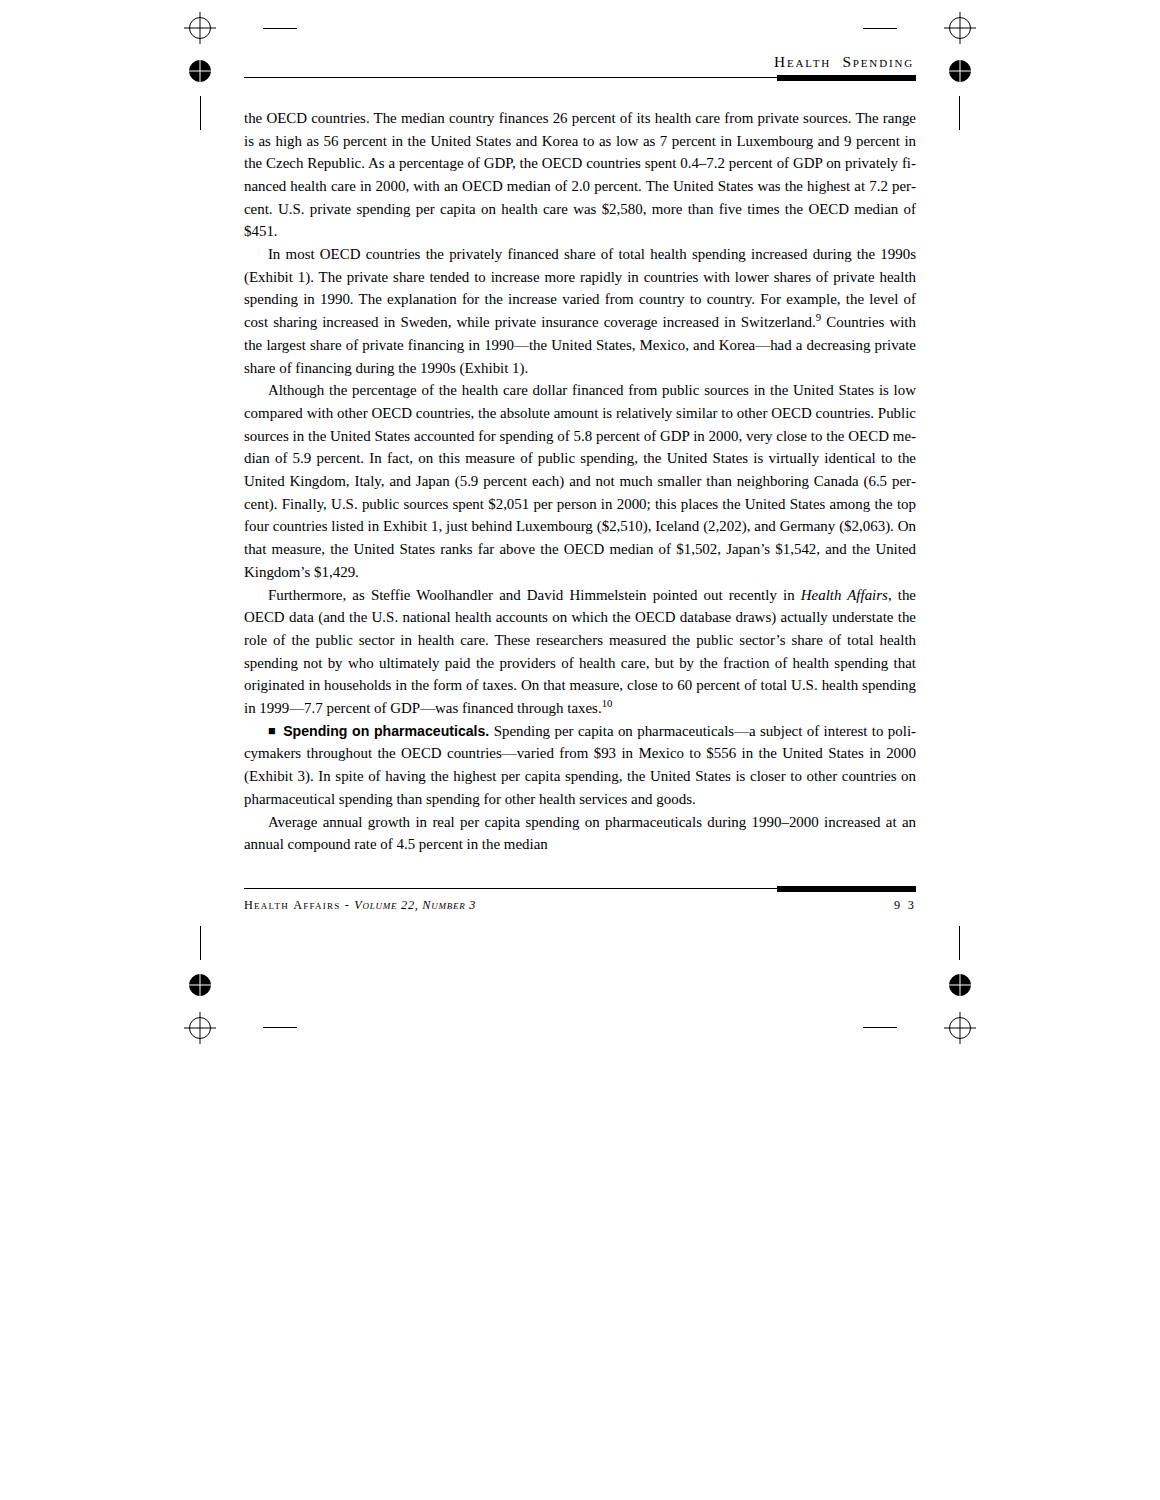Health Spending
the OECD countries. The median country finances 26 percent of its health care from private sources. The range is as high as 56 percent in the United States and Korea to as low as 7 percent in Luxembourg and 9 percent in the Czech Republic. As a percentage of GDP, the OECD countries spent 0.4–7.2 percent of GDP on privately financed health care in 2000, with an OECD median of 2.0 percent. The United States was the highest at 7.2 percent. U.S. private spending per capita on health care was $2,580, more than five times the OECD median of $451.
In most OECD countries the privately financed share of total health spending increased during the 1990s (Exhibit 1). The private share tended to increase more rapidly in countries with lower shares of private health spending in 1990. The explanation for the increase varied from country to country. For example, the level of cost sharing increased in Sweden, while private insurance coverage increased in Switzerland.9 Countries with the largest share of private financing in 1990—the United States, Mexico, and Korea—had a decreasing private share of financing during the 1990s (Exhibit 1).
Although the percentage of the health care dollar financed from public sources in the United States is low compared with other OECD countries, the absolute amount is relatively similar to other OECD countries. Public sources in the United States accounted for spending of 5.8 percent of GDP in 2000, very close to the OECD median of 5.9 percent. In fact, on this measure of public spending, the United States is virtually identical to the United Kingdom, Italy, and Japan (5.9 percent each) and not much smaller than neighboring Canada (6.5 percent). Finally, U.S. public sources spent $2,051 per person in 2000; this places the United States among the top four countries listed in Exhibit 1, just behind Luxembourg ($2,510), Iceland (2,202), and Germany ($2,063). On that measure, the United States ranks far above the OECD median of $1,502, Japan’s $1,542, and the United Kingdom’s $1,429.
Furthermore, as Steffie Woolhandler and David Himmelstein pointed out recently in Health Affairs, the OECD data (and the U.S. national health accounts on which the OECD database draws) actually understate the role of the public sector in health care. These researchers measured the public sector’s share of total health spending not by who ultimately paid the providers of health care, but by the fraction of health spending that originated in households in the form of taxes. On that measure, close to 60 percent of total U.S. health spending in 1999—7.7 percent of GDP—was financed through taxes.10
■ Spending on pharmaceuticals. Spending per capita on pharmaceuticals—a subject of interest to policymakers throughout the OECD countries—varied from $93 in Mexico to $556 in the United States in 2000 (Exhibit 3). In spite of having the highest per capita spending, the United States is closer to other countries on pharmaceutical spending than spending for other health services and goods.
Average annual growth in real per capita spending on pharmaceuticals during 1990–2000 increased at an annual compound rate of 4.5 percent in the median
Health Affairs - Volume 22, Number 3 9 3